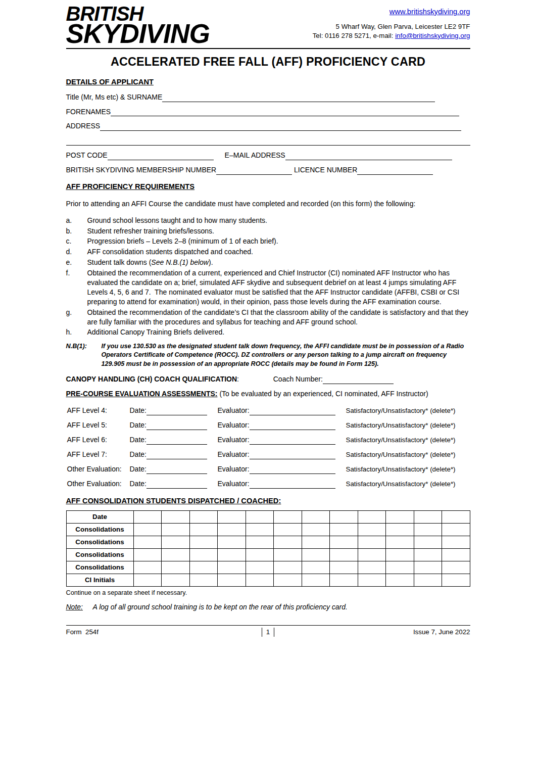BRITISH
SKYDIVING
www.britishskydiving.org
5 Wharf Way, Glen Parva, Leicester LE2 9TF
Tel: 0116 278 5271, e-mail: info@britishskydiving.org
ACCELERATED FREE FALL (AFF) PROFICIENCY CARD
DETAILS OF APPLICANT
Title (Mr, Ms etc) & SURNAME
FORENAMES
ADDRESS
POST CODE E–MAIL ADDRESS
BRITISH SKYDIVING MEMBERSHIP NUMBER LICENCE NUMBER
AFF PROFICIENCY REQUIREMENTS
Prior to attending an AFFI Course the candidate must have completed and recorded (on this form) the following:
a. Ground school lessons taught and to how many students.
b. Student refresher training briefs/lessons.
c. Progression briefs – Levels 2–8 (minimum of 1 of each brief).
d. AFF consolidation students dispatched and coached.
e. Student talk downs (See N.B.(1) below).
f. Obtained the recommendation of a current, experienced and Chief Instructor (CI) nominated AFF Instructor who has evaluated the candidate on a; brief, simulated AFF skydive and subsequent debrief on at least 4 jumps simulating AFF Levels 4, 5, 6 and 7. The nominated evaluator must be satisfied that the AFF Instructor candidate (AFFBI, CSBI or CSI preparing to attend for examination) would, in their opinion, pass those levels during the AFF examination course.
g. Obtained the recommendation of the candidate’s CI that the classroom ability of the candidate is satisfactory and that they are fully familiar with the procedures and syllabus for teaching and AFF ground school.
h. Additional Canopy Training Briefs delivered.
N.B(1):
If you use 130.530 as the designated student talk down frequency, the AFFI candidate must be in possession of a Radio Operators Certificate of Competence (ROCC). DZ controllers or any person talking to a jump aircraft on frequency 129.905 must be in possession of an appropriate ROCC (details may be found in Form 125).
CANOPY HANDLING (CH) COACH QUALIFICATION: Coach Number:
PRE-COURSE EVALUATION ASSESSMENTS: (To be evaluated by an experienced, CI nominated, AFF Instructor)
| AFF Level 4: | Date: | Evaluator: | Satisfactory/Unsatisfactory* (delete*) |
| AFF Level 5: | Date: | Evaluator: | Satisfactory/Unsatisfactory* (delete*) |
| AFF Level 6: | Date: | Evaluator: | Satisfactory/Unsatisfactory* (delete*) |
| AFF Level 7: | Date: | Evaluator: | Satisfactory/Unsatisfactory* (delete*) |
| Other Evaluation: | Date: | Evaluator: | Satisfactory/Unsatisfactory* (delete*) |
| Other Evaluation: | Date: | Evaluator: | Satisfactory/Unsatisfactory* (delete*) |
AFF CONSOLIDATION STUDENTS DISPATCHED / COACHED:
| Date | | | | | | | | | | | | |
| Consolidations | | | | | | | | | | | | |
| Consolidations | | | | | | | | | | | | |
| Consolidations | | | | | | | | | | | | |
| Consolidations | | | | | | | | | | | | |
| CI Initials | | | | | | | | | | | | |
Continue on a separate sheet if necessary.
Note: A log of all ground school training is to be kept on the rear of this proficiency card.
Form 254f
1
Issue 7, June 2022